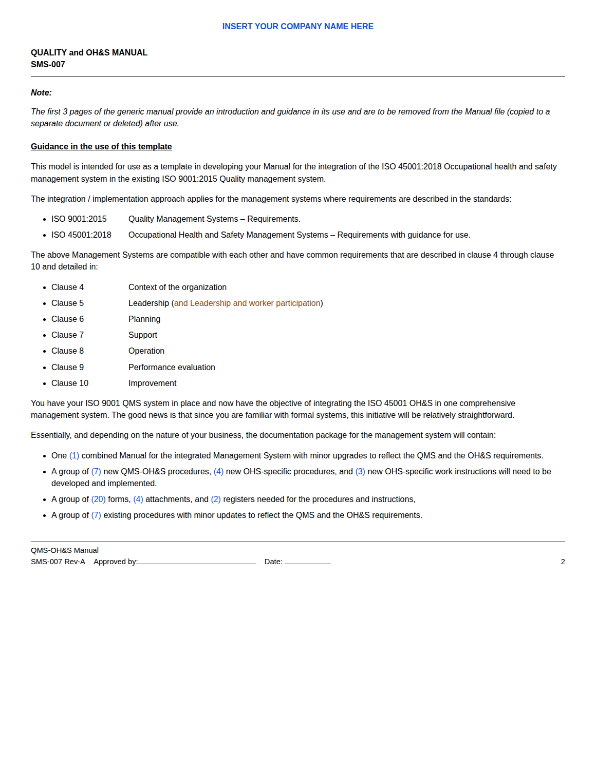INSERT YOUR COMPANY NAME HERE
QUALITY and OH&S MANUAL
SMS-007
Note:
The first 3 pages of the generic manual provide an introduction and guidance in its use and are to be removed from the Manual file (copied to a separate document or deleted) after use.
Guidance in the use of this template
This model is intended for use as a template in developing your Manual for the integration of the ISO 45001:2018 Occupational health and safety management system in the existing ISO 9001:2015 Quality management system.
The integration / implementation approach applies for the management systems where requirements are described in the standards:
ISO 9001:2015 Quality Management Systems – Requirements.
ISO 45001:2018 Occupational Health and Safety Management Systems – Requirements with guidance for use.
The above Management Systems are compatible with each other and have common requirements that are described in clause 4 through clause 10 and detailed in:
Clause 4 Context of the organization
Clause 5 Leadership (and Leadership and worker participation)
Clause 6 Planning
Clause 7 Support
Clause 8 Operation
Clause 9 Performance evaluation
Clause 10 Improvement
You have your ISO 9001 QMS system in place and now have the objective of integrating the ISO 45001 OH&S in one comprehensive management system. The good news is that since you are familiar with formal systems, this initiative will be relatively straightforward.
Essentially, and depending on the nature of your business, the documentation package for the management system will contain:
One (1) combined Manual for the integrated Management System with minor upgrades to reflect the QMS and the OH&S requirements.
A group of (7) new QMS-OH&S procedures, (4) new OHS-specific procedures, and (3) new OHS-specific work instructions will need to be developed and implemented.
A group of (20) forms, (4) attachments, and (2) registers needed for the procedures and instructions,
A group of (7) existing procedures with minor updates to reflect the QMS and the OH&S requirements.
QMS-OH&S Manual
SMS-007 Rev-A Approved by: Date: 2